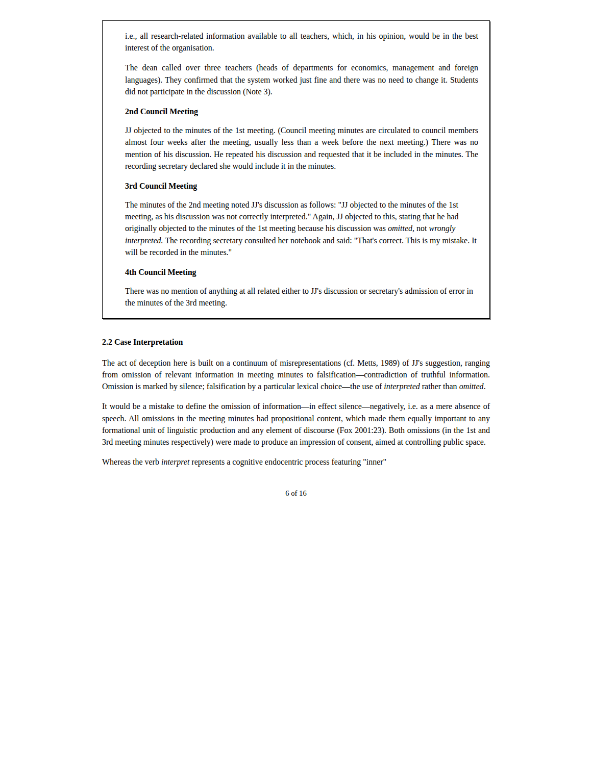i.e., all research-related information available to all teachers, which, in his opinion, would be in the best interest of the organisation.
The dean called over three teachers (heads of departments for economics, management and foreign languages). They confirmed that the system worked just fine and there was no need to change it. Students did not participate in the discussion (Note 3).
2nd Council Meeting
JJ objected to the minutes of the 1st meeting. (Council meeting minutes are circulated to council members almost four weeks after the meeting, usually less than a week before the next meeting.) There was no mention of his discussion. He repeated his discussion and requested that it be included in the minutes. The recording secretary declared she would include it in the minutes.
3rd Council Meeting
The minutes of the 2nd meeting noted JJ's discussion as follows: "JJ objected to the minutes of the 1st meeting, as his discussion was not correctly interpreted." Again, JJ objected to this, stating that he had originally objected to the minutes of the 1st meeting because his discussion was omitted, not wrongly interpreted. The recording secretary consulted her notebook and said: "That's correct. This is my mistake. It will be recorded in the minutes."
4th Council Meeting
There was no mention of anything at all related either to JJ's discussion or secretary's admission of error in the minutes of the 3rd meeting.
2.2 Case Interpretation
The act of deception here is built on a continuum of misrepresentations (cf. Metts, 1989) of JJ's suggestion, ranging from omission of relevant information in meeting minutes to falsification—contradiction of truthful information. Omission is marked by silence; falsification by a particular lexical choice—the use of interpreted rather than omitted.
It would be a mistake to define the omission of information—in effect silence—negatively, i.e. as a mere absence of speech. All omissions in the meeting minutes had propositional content, which made them equally important to any formational unit of linguistic production and any element of discourse (Fox 2001:23). Both omissions (in the 1st and 3rd meeting minutes respectively) were made to produce an impression of consent, aimed at controlling public space.
Whereas the verb interpret represents a cognitive endocentric process featuring "inner"
6 of 16